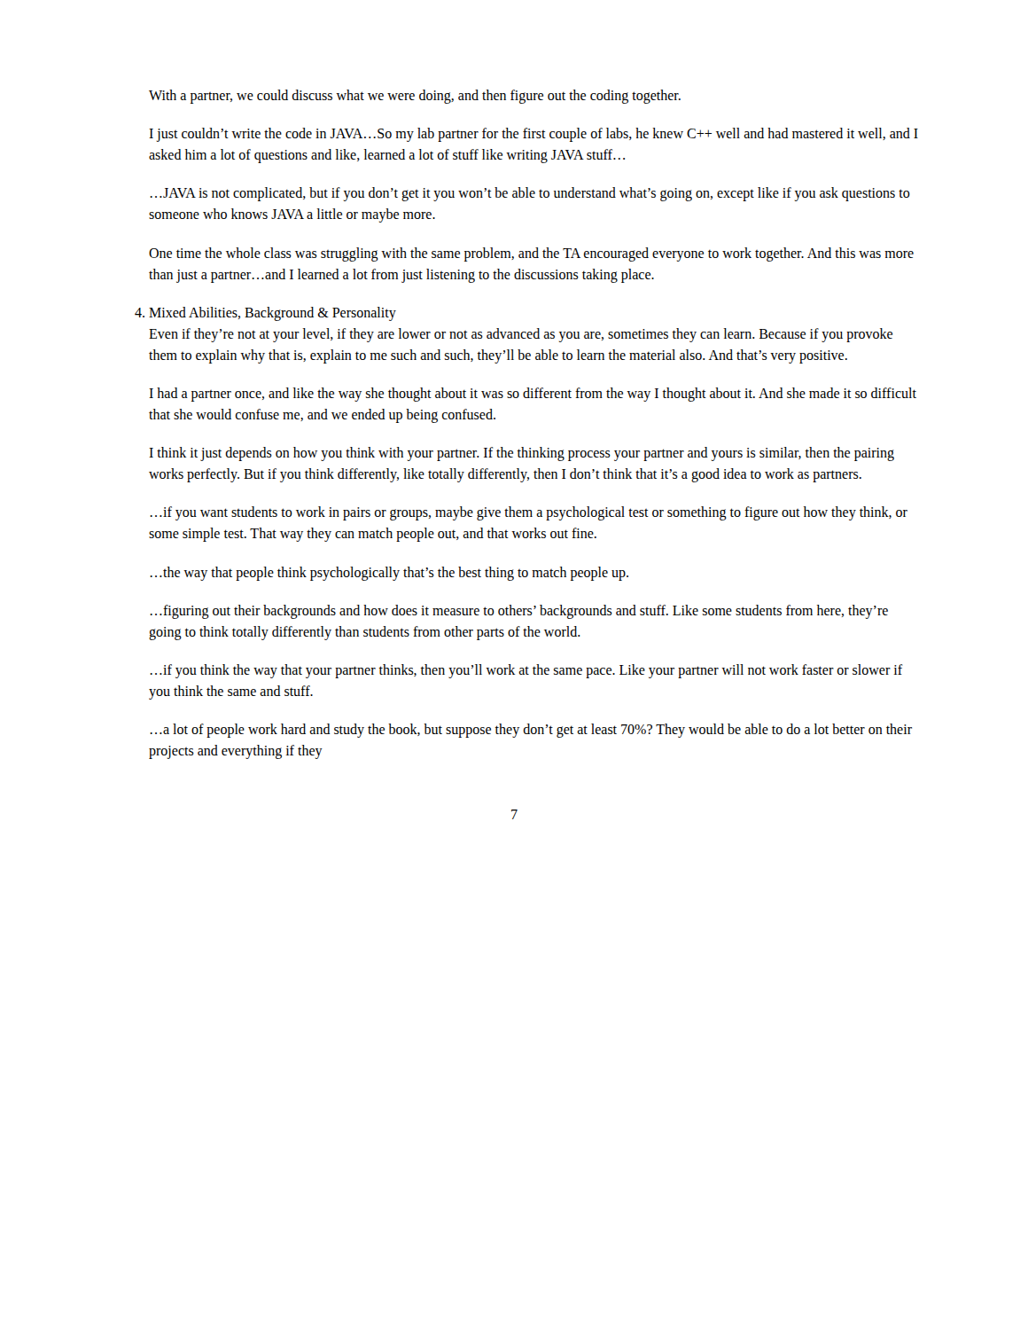With a partner, we could discuss what we were doing, and then figure out the coding together.
I just couldn’t write the code in JAVA…So my lab partner for the first couple of labs, he knew C++ well and had mastered it well, and I asked him a lot of questions and like, learned a lot of stuff like writing JAVA stuff…
…JAVA is not complicated, but if you don’t get it you won’t be able to understand what’s going on, except like if you ask questions to someone who knows JAVA a little or maybe more.
One time the whole class was struggling with the same problem, and the TA encouraged everyone to work together. And this was more than just a partner…and I learned a lot from just listening to the discussions taking place.
Mixed Abilities, Background & Personality Even if they’re not at your level, if they are lower or not as advanced as you are, sometimes they can learn. Because if you provoke them to explain why that is, explain to me such and such, they’ll be able to learn the material also. And that’s very positive.
I had a partner once, and like the way she thought about it was so different from the way I thought about it. And she made it so difficult that she would confuse me, and we ended up being confused.
I think it just depends on how you think with your partner. If the thinking process your partner and yours is similar, then the pairing works perfectly. But if you think differently, like totally differently, then I don’t think that it’s a good idea to work as partners.
…if you want students to work in pairs or groups, maybe give them a psychological test or something to figure out how they think, or some simple test. That way they can match people out, and that works out fine.
…the way that people think psychologically that’s the best thing to match people up.
…figuring out their backgrounds and how does it measure to others’ backgrounds and stuff. Like some students from here, they’re going to think totally differently than students from other parts of the world.
…if you think the way that your partner thinks, then you’ll work at the same pace. Like your partner will not work faster or slower if you think the same and stuff.
…a lot of people work hard and study the book, but suppose they don’t get at least 70%? They would be able to do a lot better on their projects and everything if they
7